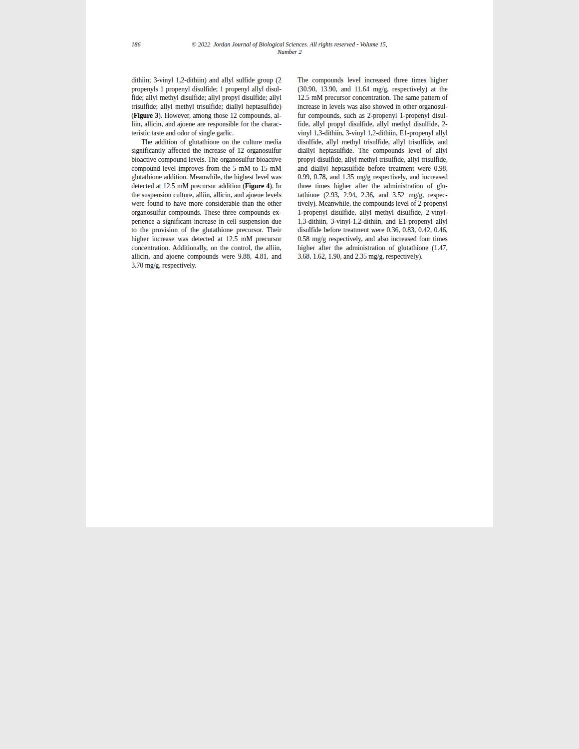186
© 2022 Jordan Journal of Biological Sciences. All rights reserved - Volume 15, Number 2
dithiin; 3-vinyl 1,2-dithiin) and allyl sulfide group (2 propenyls 1 propenyl disulfide; 1 propenyl allyl disulfide; allyl methyl disulfide; allyl propyl disulfide; allyl trisulfide; allyl methyl trisulfide; diallyl heptasulfide) (Figure 3). However, among those 12 compounds, alliin, allicin, and ajoene are responsible for the characteristic taste and odor of single garlic.
The addition of glutathione on the culture media significantly affected the increase of 12 organosulfur bioactive compound levels. The organosulfur bioactive compound level improves from the 5 mM to 15 mM glutathione addition. Meanwhile, the highest level was detected at 12.5 mM precursor addition (Figure 4). In the suspension culture, alliin, allicin, and ajoene levels were found to have more considerable than the other organosulfur compounds. These three compounds experience a significant increase in cell suspension due to the provision of the glutathione precursor. Their higher increase was detected at 12.5 mM precursor concentration. Additionally, on the control, the alliin, allicin, and ajoene compounds were 9.88, 4.81, and 3.70 mg/g, respectively.
The compounds level increased three times higher (30.90, 13.90, and 11.64 mg/g, respectively) at the 12.5 mM precursor concentration. The same pattern of increase in levels was also showed in other organosulfur compounds, such as 2-propenyl 1-propenyl disulfide, allyl propyl disulfide, allyl methyl disulfide, 2-vinyl 1,3-dithiin, 3-vinyl 1,2-dithiin, E1-propenyl allyl disulfide, allyl methyl trisulfide, allyl trisulfide, and diallyl heptasulfide. The compounds level of allyl propyl disulfide, allyl methyl trisulfide, allyl trisulfide, and diallyl heptasulfide before treatment were 0.98, 0.99, 0.78, and 1.35 mg/g respectively, and increased three times higher after the administration of glutathione (2.93, 2.94, 2.36, and 3.52 mg/g, respectively). Meanwhile, the compounds level of 2-propenyl 1-propenyl disulfide, allyl methyl disulfide, 2-vinyl-1,3-dithiin, 3-vinyl-1,2-dithiin, and E1-propenyl allyl disulfide before treatment were 0.36, 0.83, 0.42, 0.46, 0.58 mg/g respectively, and also increased four times higher after the administration of glutathione (1.47, 3.68, 1.62, 1.90, and 2.35 mg/g, respectively).